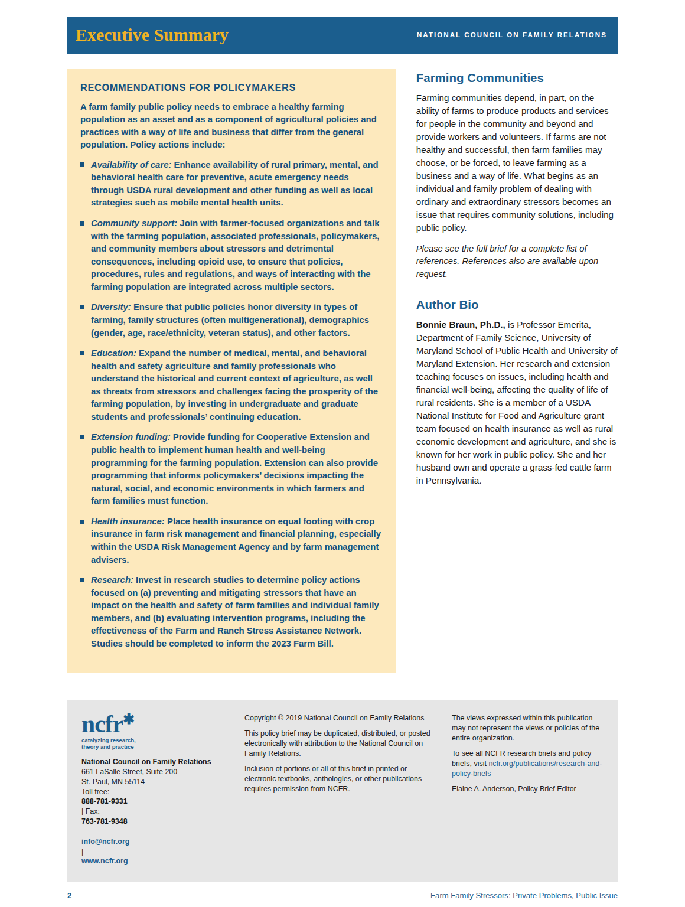Executive Summary
National Council on Family Relations
Recommendations for Policymakers
A farm family public policy needs to embrace a healthy farming population as an asset and as a component of agricultural policies and practices with a way of life and business that differ from the general population. Policy actions include:
Availability of care: Enhance availability of rural primary, mental, and behavioral health care for preventive, acute emergency needs through USDA rural development and other funding as well as local strategies such as mobile mental health units.
Community support: Join with farmer-focused organizations and talk with the farming population, associated professionals, policymakers, and community members about stressors and detrimental consequences, including opioid use, to ensure that policies, procedures, rules and regulations, and ways of interacting with the farming population are integrated across multiple sectors.
Diversity: Ensure that public policies honor diversity in types of farming, family structures (often multigenerational), demographics (gender, age, race/ethnicity, veteran status), and other factors.
Education: Expand the number of medical, mental, and behavioral health and safety agriculture and family professionals who understand the historical and current context of agriculture, as well as threats from stressors and challenges facing the prosperity of the farming population, by investing in undergraduate and graduate students and professionals’ continuing education.
Extension funding: Provide funding for Cooperative Extension and public health to implement human health and well-being programming for the farming population. Extension can also provide programming that informs policymakers’ decisions impacting the natural, social, and economic environments in which farmers and farm families must function.
Health insurance: Place health insurance on equal footing with crop insurance in farm risk management and financial planning, especially within the USDA Risk Management Agency and by farm management advisers.
Research: Invest in research studies to determine policy actions focused on (a) preventing and mitigating stressors that have an impact on the health and safety of farm families and individual family members, and (b) evaluating intervention programs, including the effectiveness of the Farm and Ranch Stress Assistance Network. Studies should be completed to inform the 2023 Farm Bill.
Farming Communities
Farming communities depend, in part, on the ability of farms to produce products and services for people in the community and beyond and provide workers and volunteers. If farms are not healthy and successful, then farm families may choose, or be forced, to leave farming as a business and a way of life. What begins as an individual and family problem of dealing with ordinary and extraordinary stressors becomes an issue that requires community solutions, including public policy.
Please see the full brief for a complete list of references. References also are available upon request.
Author Bio
Bonnie Braun, Ph.D., is Professor Emerita, Department of Family Science, University of Maryland School of Public Health and University of Maryland Extension. Her research and extension teaching focuses on issues, including health and financial well-being, affecting the quality of life of rural residents. She is a member of a USDA National Institute for Food and Agriculture grant team focused on health insurance as well as rural economic development and agriculture, and she is known for her work in public policy. She and her husband own and operate a grass-fed cattle farm in Pennsylvania.
ncfr✱
catalyzing research,
theory and practice
National Council on Family Relations 661 LaSalle Street, Suite 200
St. Paul, MN 55114
Toll free: 888-781-9331 | Fax: 763-781-9348
info@ncfr.org | www.ncfr.org
Copyright © 2019 National Council on Family Relations
This policy brief may be duplicated, distributed, or posted electronically with attribution to the National Council on Family Relations.
Inclusion of portions or all of this brief in printed or electronic textbooks, anthologies, or other publications requires permission from NCFR.
The views expressed within this publication may not represent the views or policies of the entire organization.
To see all NCFR research briefs and policy briefs, visit ncfr.org/publications/research-and-policy-briefs
Elaine A. Anderson, Policy Brief Editor
2 Farm Family Stressors: Private Problems, Public Issue